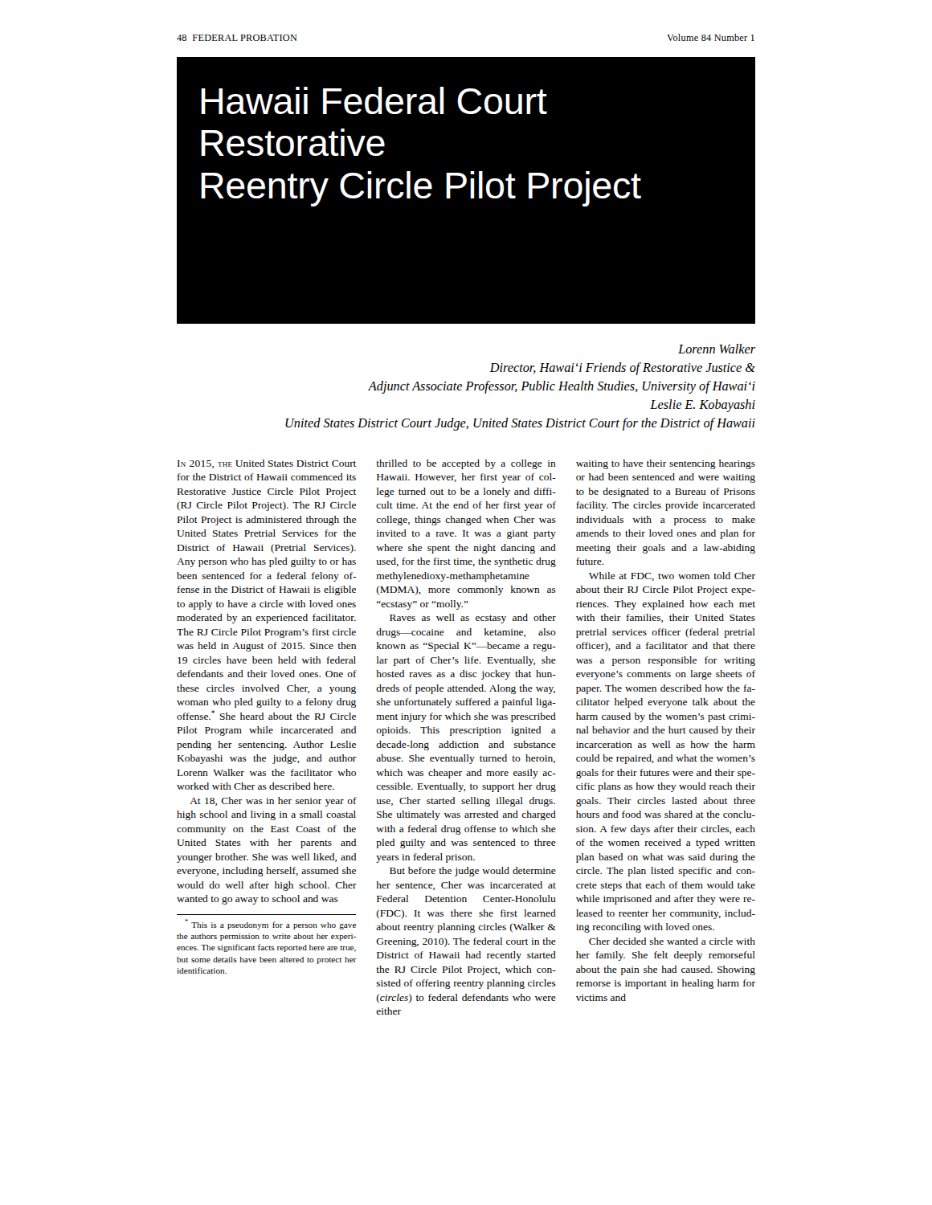48 Federal Probation
Volume 84 Number 1
Hawaii Federal Court Restorative
Reentry Circle Pilot Project
Lorenn Walker
Director, Hawaiʻi Friends of Restorative Justice &
Adjunct Associate Professor, Public Health Studies, University of Hawaiʻi
Leslie E. Kobayashi
United States District Court Judge, United States District Court for the District of Hawaii
In 2015, the United States District Court for the District of Hawaii commenced its Restorative Justice Circle Pilot Project (RJ Circle Pilot Project). The RJ Circle Pilot Project is administered through the United States Pretrial Services for the District of Hawaii (Pretrial Services). Any person who has pled guilty to or has been sentenced for a federal felony offense in the District of Hawaii is eligible to apply to have a circle with loved ones moderated by an experienced facilitator. The RJ Circle Pilot Program’s first circle was held in August of 2015. Since then 19 circles have been held with federal defendants and their loved ones. One of these circles involved Cher, a young woman who pled guilty to a felony drug offense.* She heard about the RJ Circle Pilot Program while incarcerated and pending her sentencing. Author Leslie Kobayashi was the judge, and author Lorenn Walker was the facilitator who worked with Cher as described here.
At 18, Cher was in her senior year of high school and living in a small coastal community on the East Coast of the United States with her parents and younger brother. She was well liked, and everyone, including herself, assumed she would do well after high school. Cher wanted to go away to school and was
* This is a pseudonym for a person who gave the authors permission to write about her experiences. The significant facts reported here are true, but some details have been altered to protect her identification.
thrilled to be accepted by a college in Hawaii. However, her first year of college turned out to be a lonely and difficult time. At the end of her first year of college, things changed when Cher was invited to a rave. It was a giant party where she spent the night dancing and used, for the first time, the synthetic drug methylenedioxy-methamphetamine (MDMA), more commonly known as “ecstasy” or “molly.”
Raves as well as ecstasy and other drugs—cocaine and ketamine, also known as “Special K”—became a regular part of Cher’s life. Eventually, she hosted raves as a disc jockey that hundreds of people attended. Along the way, she unfortunately suffered a painful ligament injury for which she was prescribed opioids. This prescription ignited a decade-long addiction and substance abuse. She eventually turned to heroin, which was cheaper and more easily accessible. Eventually, to support her drug use, Cher started selling illegal drugs. She ultimately was arrested and charged with a federal drug offense to which she pled guilty and was sentenced to three years in federal prison.
But before the judge would determine her sentence, Cher was incarcerated at Federal Detention Center-Honolulu (FDC). It was there she first learned about reentry planning circles (Walker & Greening, 2010). The federal court in the District of Hawaii had recently started the RJ Circle Pilot Project, which consisted of offering reentry planning circles (circles) to federal defendants who were either
waiting to have their sentencing hearings or had been sentenced and were waiting to be designated to a Bureau of Prisons facility. The circles provide incarcerated individuals with a process to make amends to their loved ones and plan for meeting their goals and a law-abiding future.
While at FDC, two women told Cher about their RJ Circle Pilot Project experiences. They explained how each met with their families, their United States pretrial services officer (federal pretrial officer), and a facilitator and that there was a person responsible for writing everyone’s comments on large sheets of paper. The women described how the facilitator helped everyone talk about the harm caused by the women’s past criminal behavior and the hurt caused by their incarceration as well as how the harm could be repaired, and what the women’s goals for their futures were and their specific plans as how they would reach their goals. Their circles lasted about three hours and food was shared at the conclusion. A few days after their circles, each of the women received a typed written plan based on what was said during the circle. The plan listed specific and concrete steps that each of them would take while imprisoned and after they were released to reenter her community, including reconciling with loved ones.
Cher decided she wanted a circle with her family. She felt deeply remorseful about the pain she had caused. Showing remorse is important in healing harm for victims and